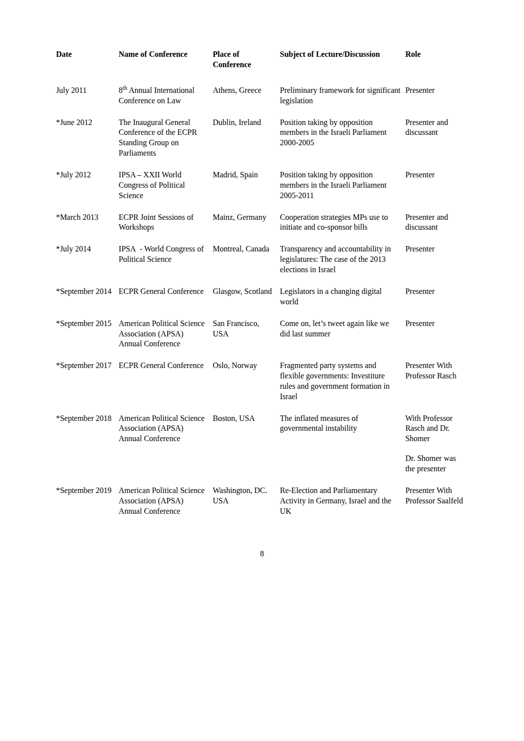| Date | Name of Conference | Place of Conference | Subject of Lecture/Discussion | Role |
| --- | --- | --- | --- | --- |
| July 2011 | 8 th Annual International Conference on Law | Athens, Greece | Preliminary framework for significant legislation | Presenter |
| *June 2012 | The Inaugural General Conference of the ECPR Standing Group on Parliaments | Dublin, Ireland | Position taking by opposition members in the Israeli Parliament 2000-2005 | Presenter and discussant |
| *July 2012 | IPSA – XXII World Congress of Political Science | Madrid, Spain | Position taking by opposition members in the Israeli Parliament 2005-2011 | Presenter |
| *March 2013 | ECPR Joint Sessions of Workshops | Mainz, Germany | Cooperation strategies MPs use to initiate and co-sponsor bills | Presenter and discussant |
| *July 2014 | IPSA - World Congress of Political Science | Montreal, Canada | Transparency and accountability in legislatures: The case of the 2013 elections in Israel | Presenter |
| *September 2014 | ECPR General Conference | Glasgow, Scotland | Legislators in a changing digital world | Presenter |
| *September 2015 | American Political Science Association (APSA) Annual Conference | San Francisco, USA | Come on, let’s tweet again like we did last summer | Presenter |
| *September 2017 | ECPR General Conference | Oslo, Norway | Fragmented party systems and flexible governments: Investiture rules and government formation in Israel | Presenter With Professor Rasch |
| *September 2018 | American Political Science Association (APSA) Annual Conference | Boston, USA | The inflated measures of governmental instability | With Professor Rasch and Dr. Shomer Dr. Shomer was the presenter |
| *September 2019 | American Political Science Association (APSA) Annual Conference | Washington, DC. USA | Re-Election and Parliamentary Activity in Germany, Israel and the UK | Presenter With Professor Saalfeld |
8